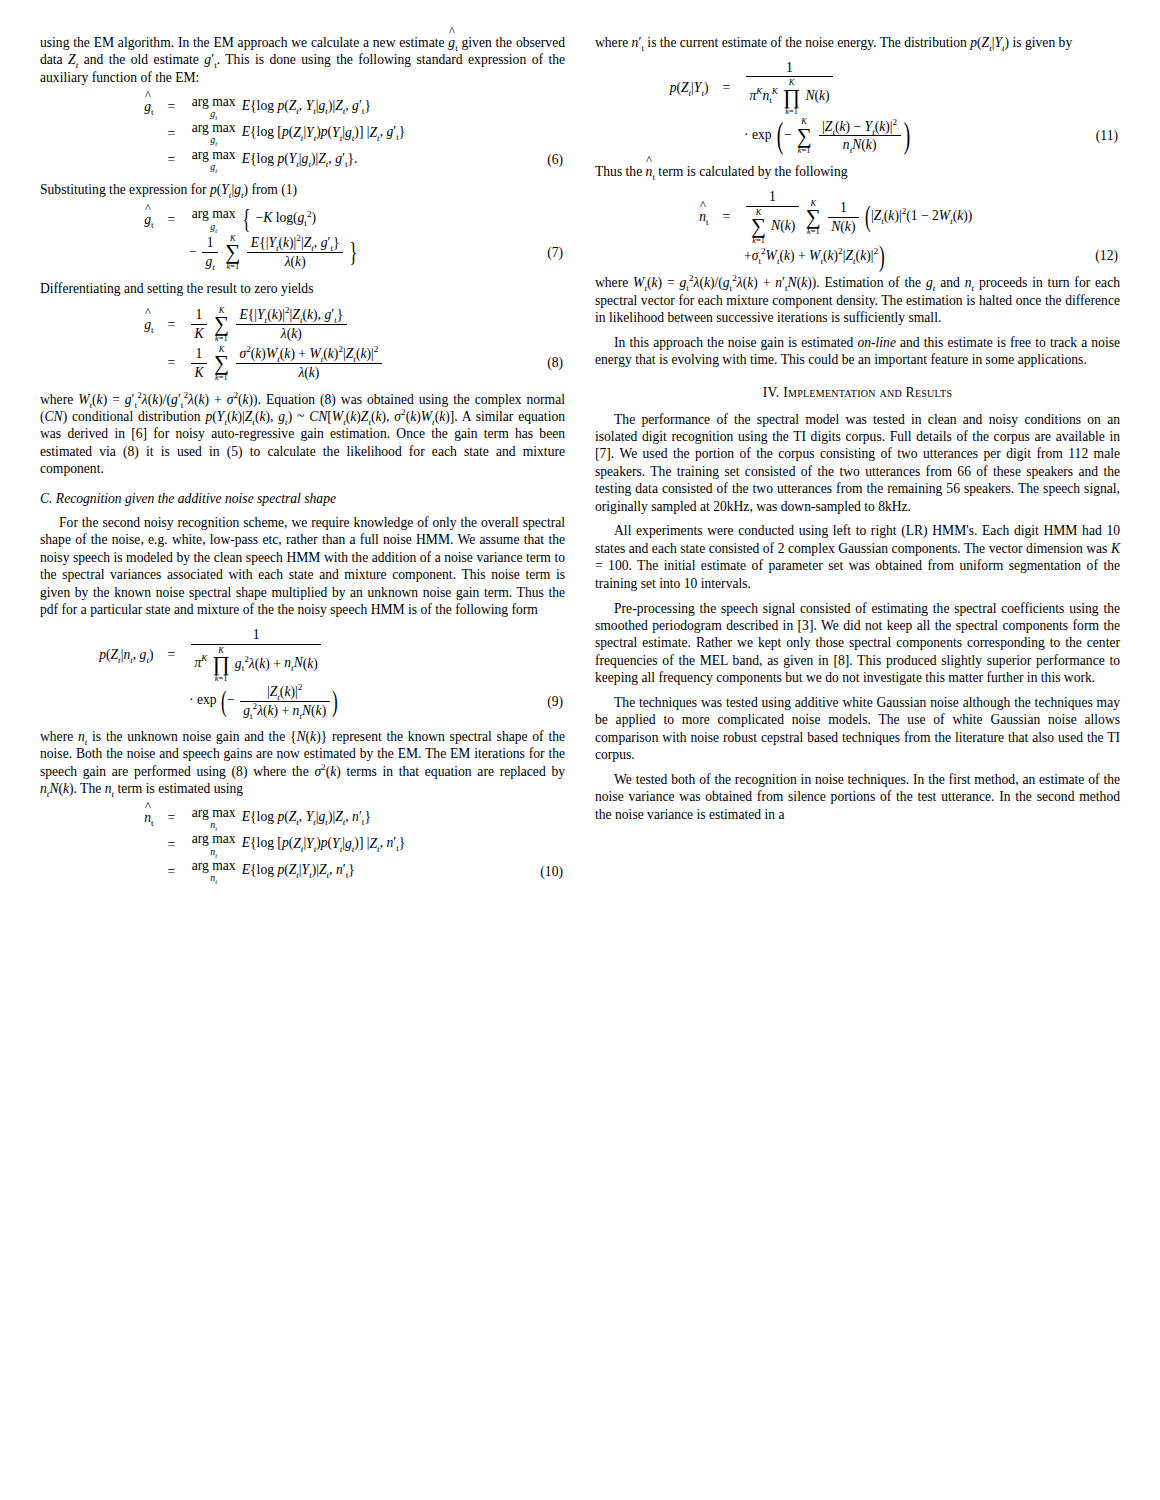using the EM algorithm. In the EM approach we calculate a new estimate gt given the observed data Zt and the old estimate g′t. This is done using the following standard expression of the auxiliary function of the EM:
| g t | = | arg max g t E {log p ( Z t , Y t / g t )/ Z t , g ′ t } | |
| | = | arg max g t E {log [ p ( Z t / Y t ) p ( Y t / g t )] / Z t , g ′ t } | |
| | = | arg max g t E {log p ( Y t / g t )/ Z t , g ′ t }. | (6) |
Substituting the expression for p(Yt|gt) from (1)
| g t | = | arg max g t { − K log( g t 2 ) | |
| | | − 1 g t K ∑ k =1 E {/ Y t ( k )/ 2 / Z t , g ′ t } λ ( k ) } | (7) |
Differentiating and setting the result to zero yields
| g t | = | 1 K K ∑ k =1 E {/ Y t ( k )/ 2 / Z t ( k ), g ′ t } λ ( k ) | |
| | = | 1 K K ∑ k =1 σ 2 ( k ) W t ( k ) + W t ( k ) 2 / Z t ( k )/ 2 λ ( k ) | (8) |
where Wt(k) = g′t2λ(k)/(g′t2λ(k) + σ2(k)). Equation (8) was obtained using the complex normal (CN) conditional distribution p(Yt(k)|Zt(k), gt) ~ CN[Wt(k)Zt(k), σ2(k)Wt(k)]. A similar equation was derived in [6] for noisy auto-regressive gain estimation. Once the gain term has been estimated via (8) it is used in (5) to calculate the likelihood for each state and mixture component.
C. Recognition given the additive noise spectral shape
For the second noisy recognition scheme, we require knowledge of only the overall spectral shape of the noise, e.g. white, low-pass etc, rather than a full noise HMM. We assume that the noisy speech is modeled by the clean speech HMM with the addition of a noise variance term to the spectral variances associated with each state and mixture component. This noise term is given by the known noise spectral shape multiplied by an unknown noise gain term. Thus the pdf for a particular state and mixture of the the noisy speech HMM is of the following form
| p ( Z t / n t , g t ) | = | 1 π K K ∏ k =1 g t 2 λ ( k ) + n t N ( k ) | |
| | | · exp ( − / Z t ( k )/ 2 g t 2 λ ( k ) + n t N ( k ) ) | (9) |
where nt is the unknown noise gain and the {N(k)} represent the known spectral shape of the noise. Both the noise and speech gains are now estimated by the EM. The EM iterations for the speech gain are performed using (8) where the σ2(k) terms in that equation are replaced by ntN(k). The nt term is estimated using
| n t | = | arg max n t E {log p ( Z t , Y t / g t )/ Z t , n ′ t } | |
| | = | arg max n t E {log [ p ( Z t / Y t ) p ( Y t / g t )] / Z t , n ′ t } | |
| | = | arg max n t E {log p ( Z t / Y t )/ Z t , n ′ t } | (10) |
where n′t is the current estimate of the noise energy. The distribution p(Zt|Yt) is given by
| p ( Z t / Y t ) | = | 1 π K n t K K ∏ k =1 N ( k ) | |
| | | · exp ( − K ∑ k =1 / Z t ( k ) − Y t ( k )/ 2 n t N ( k ) ) | (11) |
Thus the nt term is calculated by the following
| n t | = | 1 K ∑ k =1 N ( k ) K ∑ k =1 1 N ( k ) ( / Z t ( k )/ 2 (1 − 2 W t ( k )) | |
| | | + σ t 2 W t ( k ) + W t ( k ) 2 / Z t ( k )/ 2 ) | (12) |
where Wt(k) = gt2λ(k)/(gt2λ(k) + n′tN(k)). Estimation of the gt and nt proceeds in turn for each spectral vector for each mixture component density. The estimation is halted once the difference in likelihood between successive iterations is sufficiently small.
In this approach the noise gain is estimated on-line and this estimate is free to track a noise energy that is evolving with time. This could be an important feature in some applications.
IV. Implementation and Results
The performance of the spectral model was tested in clean and noisy conditions on an isolated digit recognition using the TI digits corpus. Full details of the corpus are available in [7]. We used the portion of the corpus consisting of two utterances per digit from 112 male speakers. The training set consisted of the two utterances from 66 of these speakers and the testing data consisted of the two utterances from the remaining 56 speakers. The speech signal, originally sampled at 20kHz, was down-sampled to 8kHz.
All experiments were conducted using left to right (LR) HMM's. Each digit HMM had 10 states and each state consisted of 2 complex Gaussian components. The vector dimension was K = 100. The initial estimate of parameter set was obtained from uniform segmentation of the training set into 10 intervals.
Pre-processing the speech signal consisted of estimating the spectral coefficients using the smoothed periodogram described in [3]. We did not keep all the spectral components form the spectral estimate. Rather we kept only those spectral components corresponding to the center frequencies of the MEL band, as given in [8]. This produced slightly superior performance to keeping all frequency components but we do not investigate this matter further in this work.
The techniques was tested using additive white Gaussian noise although the techniques may be applied to more complicated noise models. The use of white Gaussian noise allows comparison with noise robust cepstral based techniques from the literature that also used the TI corpus.
We tested both of the recognition in noise techniques. In the first method, an estimate of the noise variance was obtained from silence portions of the test utterance. In the second method the noise variance is estimated in a